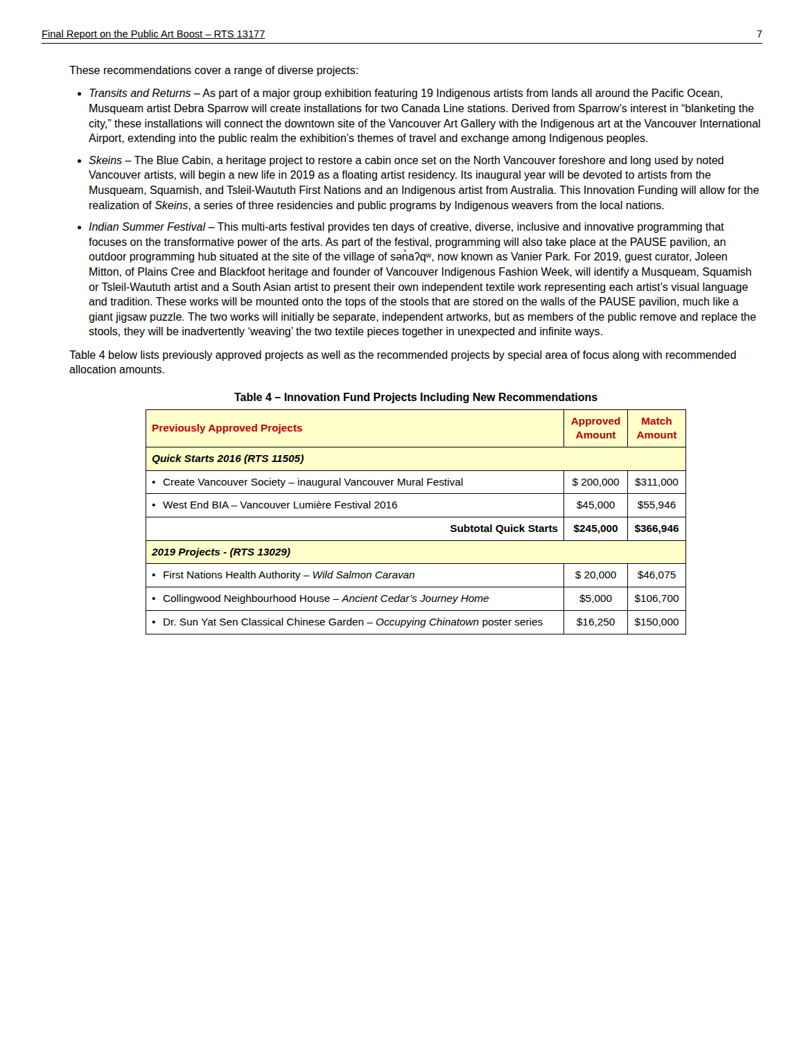Final Report on the Public Art Boost – RTS 13177 7
These recommendations cover a range of diverse projects:
Transits and Returns – As part of a major group exhibition featuring 19 Indigenous artists from lands all around the Pacific Ocean, Musqueam artist Debra Sparrow will create installations for two Canada Line stations. Derived from Sparrow's interest in “blanketing the city,” these installations will connect the downtown site of the Vancouver Art Gallery with the Indigenous art at the Vancouver International Airport, extending into the public realm the exhibition’s themes of travel and exchange among Indigenous peoples.
Skeins – The Blue Cabin, a heritage project to restore a cabin once set on the North Vancouver foreshore and long used by noted Vancouver artists, will begin a new life in 2019 as a floating artist residency. Its inaugural year will be devoted to artists from the Musqueam, Squamish, and Tsleil-Waututh First Nations and an Indigenous artist from Australia. This Innovation Funding will allow for the realization of Skeins, a series of three residencies and public programs by Indigenous weavers from the local nations.
Indian Summer Festival – This multi-arts festival provides ten days of creative, diverse, inclusive and innovative programming that focuses on the transformative power of the arts. As part of the festival, programming will also take place at the PAUSE pavilion, an outdoor programming hub situated at the site of the village of sən̓aʔqʷ, now known as Vanier Park. For 2019, guest curator, Joleen Mitton, of Plains Cree and Blackfoot heritage and founder of Vancouver Indigenous Fashion Week, will identify a Musqueam, Squamish or Tsleil-Waututh artist and a South Asian artist to present their own independent textile work representing each artist’s visual language and tradition. These works will be mounted onto the tops of the stools that are stored on the walls of the PAUSE pavilion, much like a giant jigsaw puzzle. The two works will initially be separate, independent artworks, but as members of the public remove and replace the stools, they will be inadvertently ‘weaving’ the two textile pieces together in unexpected and infinite ways.
Table 4 below lists previously approved projects as well as the recommended projects by special area of focus along with recommended allocation amounts.
Table 4 – Innovation Fund Projects Including New Recommendations
| Previously Approved Projects | Approved Amount | Match Amount |
| --- | --- | --- |
| Quick Starts 2016 (RTS 11505) |
| Create Vancouver Society – inaugural Vancouver Mural Festival | $ 200,000 | $311,000 |
| West End BIA – Vancouver Lumière Festival 2016 | $45,000 | $55,946 |
| Subtotal Quick Starts | $245,000 | $366,946 |
| 2019 Projects - (RTS 13029) |
| First Nations Health Authority – Wild Salmon Caravan | $ 20,000 | $46,075 |
| Collingwood Neighbourhood House – Ancient Cedar’s Journey Home | $5,000 | $106,700 |
| Dr. Sun Yat Sen Classical Chinese Garden – Occupying Chinatown poster series | $16,250 | $150,000 |